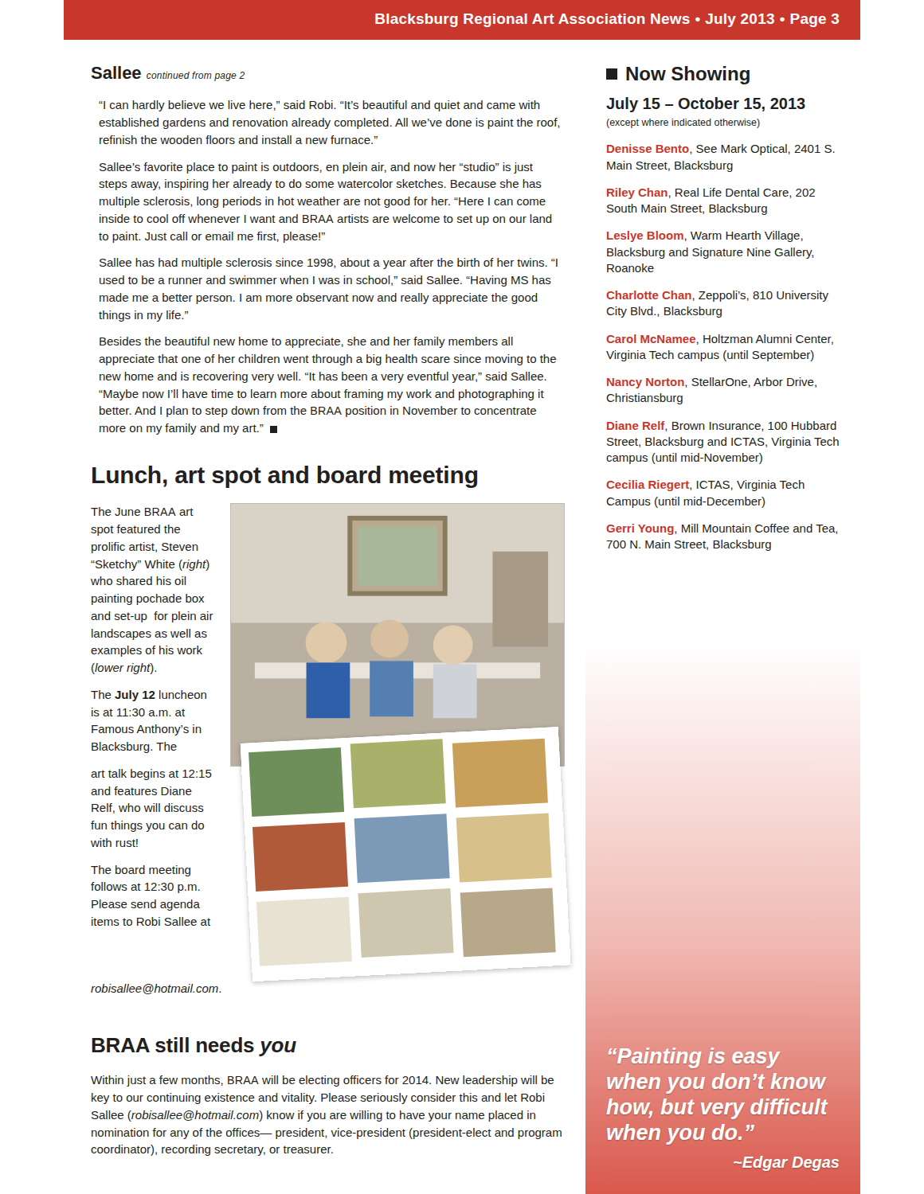Blacksburg Regional Art Association News•July 2013•Page 3
Sallee continued from page 2
“I can hardly believe we live here,” said Robi. “It’s beautiful and quiet and came with established gardens and renovation already completed. All we’ve done is paint the roof, refinish the wooden floors and install a new furnace.”
Sallee’s favorite place to paint is outdoors, en plein air, and now her “studio” is just steps away, inspiring her already to do some watercolor sketches. Because she has multiple sclerosis, long periods in hot weather are not good for her. “Here I can come inside to cool off whenever I want and BRAA artists are welcome to set up on our land to paint. Just call or email me first, please!”
Sallee has had multiple sclerosis since 1998, about a year after the birth of her twins. “I used to be a runner and swimmer when I was in school,” said Sallee. “Having MS has made me a better person. I am more observant now and really appreciate the good things in my life.”
Besides the beautiful new home to appreciate, she and her family members all appreciate that one of her children went through a big health scare since moving to the new home and is recovering very well. “It has been a very eventful year,” said Sallee. “Maybe now I’ll have time to learn more about framing my work and photographing it better. And I plan to step down from the BRAA position in November to concentrate more on my family and my art.”
Lunch, art spot and board meeting
The June BRAA art spot featured the prolific artist, Steven “Sketchy” White (right) who shared his oil painting pochade box and set-up for plein air landscapes as well as examples of his work (lower right).
The July 12 luncheon is at 11:30 a.m. at Famous Anthony’s in Blacksburg. The
art talk begins at 12:15 and features Diane Relf, who will discuss fun things you can do with rust!
The board meeting follows at 12:30 p.m. Please send agenda items to Robi Sallee at robisallee@hotmail.com.
BRAA still needs you
Within just a few months, BRAA will be electing officers for 2014. New leadership will be key to our continuing existence and vitality. Please seriously consider this and let Robi Sallee (robisallee@hotmail.com) know if you are willing to have your name placed in nomination for any of the offices— president, vice-president (president-elect and program coordinator), recording secretary, or treasurer.
Now Showing
July 15 – October 15, 2013
(except where indicated otherwise)
Denisse Bento, See Mark Optical, 2401 S. Main Street, Blacksburg
Riley Chan, Real Life Dental Care, 202 South Main Street, Blacksburg
Leslye Bloom, Warm Hearth Village, Blacksburg and Signature Nine Gallery, Roanoke
Charlotte Chan, Zeppoli’s, 810 University City Blvd., Blacksburg
Carol McNamee, Holtzman Alumni Center, Virginia Tech campus (until September)
Nancy Norton, StellarOne, Arbor Drive, Christiansburg
Diane Relf, Brown Insurance, 100 Hubbard Street, Blacksburg and ICTAS, Virginia Tech campus (until mid-November)
Cecilia Riegert, ICTAS, Virginia Tech Campus (until mid-December)
Gerri Young, Mill Mountain Coffee and Tea, 700 N. Main Street, Blacksburg
“Painting is easy when you don’t know how, but very difficult when you do.” ~Edgar Degas